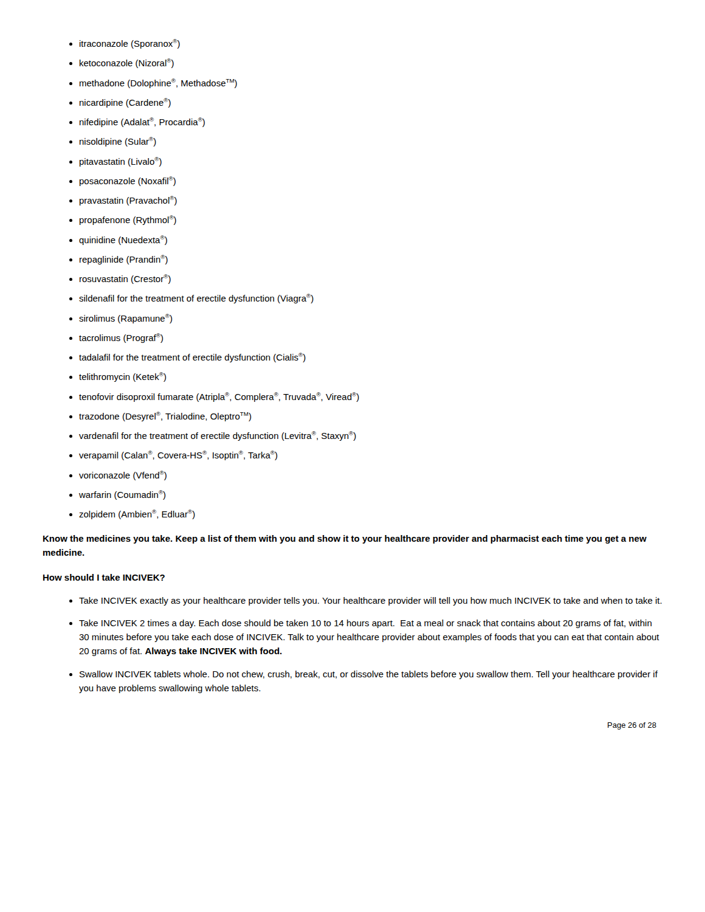itraconazole (Sporanox®)
ketoconazole (Nizoral®)
methadone (Dolophine®, MethadoseTM)
nicardipine (Cardene®)
nifedipine (Adalat®, Procardia®)
nisoldipine (Sular®)
pitavastatin (Livalo®)
posaconazole (Noxafil®)
pravastatin (Pravachol®)
propafenone (Rythmol®)
quinidine (Nuedexta®)
repaglinide (Prandin®)
rosuvastatin (Crestor®)
sildenafil for the treatment of erectile dysfunction (Viagra®)
sirolimus (Rapamune®)
tacrolimus (Prograf®)
tadalafil for the treatment of erectile dysfunction (Cialis®)
telithromycin (Ketek®)
tenofovir disoproxil fumarate (Atripla®, Complera®, Truvada®, Viread®)
trazodone (Desyrel®, Trialodine, OleptroTM)
vardenafil for the treatment of erectile dysfunction (Levitra®, Staxyn®)
verapamil (Calan®, Covera-HS®, Isoptin®, Tarka®)
voriconazole (Vfend®)
warfarin (Coumadin®)
zolpidem (Ambien®, Edluar®)
Know the medicines you take. Keep a list of them with you and show it to your healthcare provider and pharmacist each time you get a new medicine.
How should I take INCIVEK?
Take INCIVEK exactly as your healthcare provider tells you. Your healthcare provider will tell you how much INCIVEK to take and when to take it.
Take INCIVEK 2 times a day. Each dose should be taken 10 to 14 hours apart. Eat a meal or snack that contains about 20 grams of fat, within 30 minutes before you take each dose of INCIVEK. Talk to your healthcare provider about examples of foods that you can eat that contain about 20 grams of fat. Always take INCIVEK with food.
Swallow INCIVEK tablets whole. Do not chew, crush, break, cut, or dissolve the tablets before you swallow them. Tell your healthcare provider if you have problems swallowing whole tablets.
Page 26 of 28